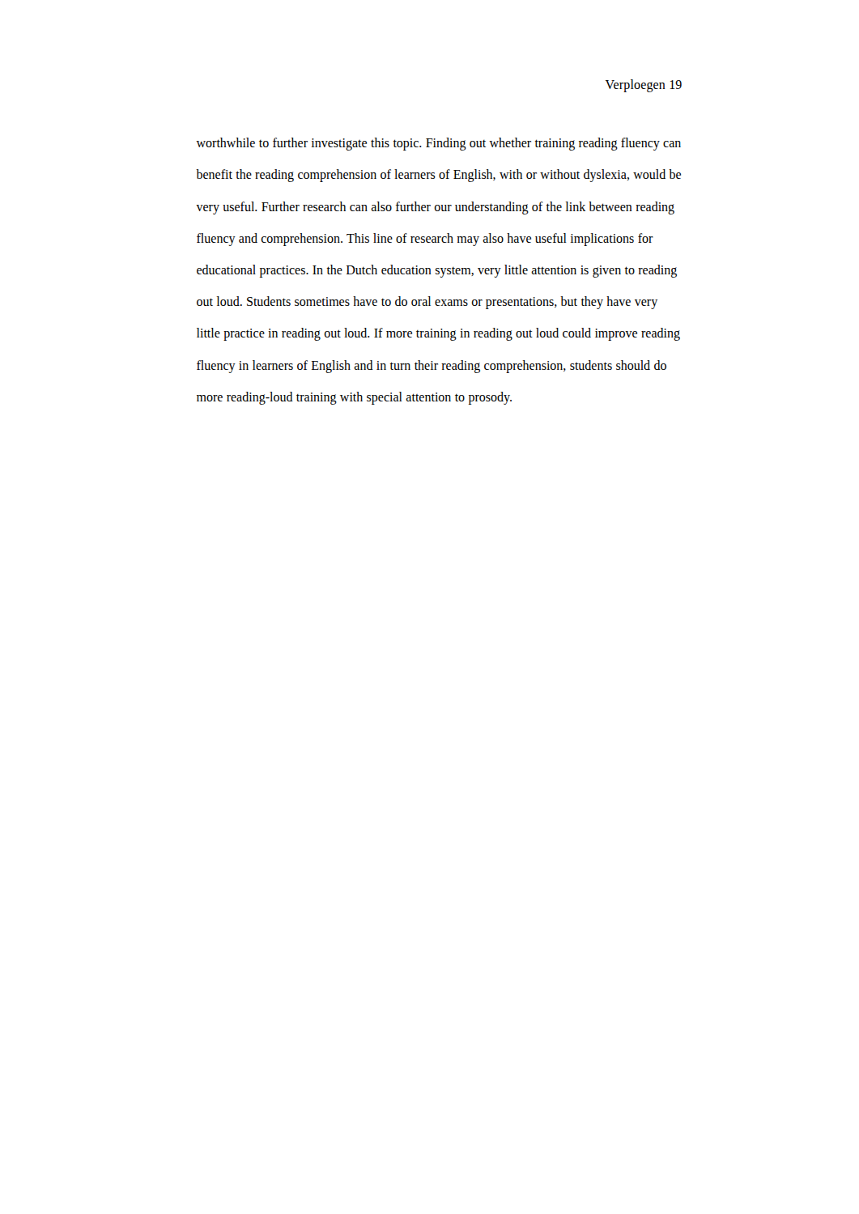Verploegen 19
worthwhile to further investigate this topic. Finding out whether training reading fluency can benefit the reading comprehension of learners of English, with or without dyslexia, would be very useful. Further research can also further our understanding of the link between reading fluency and comprehension. This line of research may also have useful implications for educational practices. In the Dutch education system, very little attention is given to reading out loud. Students sometimes have to do oral exams or presentations, but they have very little practice in reading out loud. If more training in reading out loud could improve reading fluency in learners of English and in turn their reading comprehension, students should do more reading-loud training with special attention to prosody.